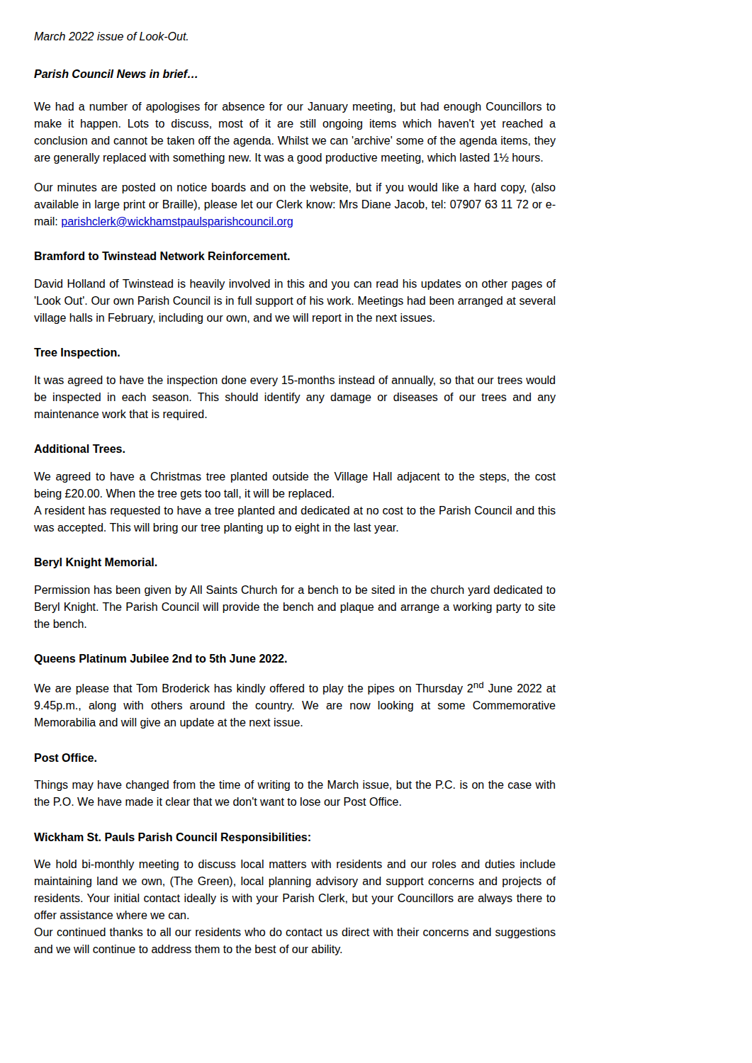March 2022 issue of Look-Out.
Parish Council News in brief…
We had a number of apologises for absence for our January meeting, but had enough Councillors to make it happen. Lots to discuss, most of it are still ongoing items which haven't yet reached a conclusion and cannot be taken off the agenda. Whilst we can 'archive' some of the agenda items, they are generally replaced with something new. It was a good productive meeting, which lasted 1½ hours.
Our minutes are posted on notice boards and on the website, but if you would like a hard copy, (also available in large print or Braille), please let our Clerk know: Mrs Diane Jacob, tel: 07907 63 11 72 or e-mail: parishclerk@wickhamstpaulsparishcouncil.org
Bramford to Twinstead Network Reinforcement.
David Holland of Twinstead is heavily involved in this and you can read his updates on other pages of 'Look Out'. Our own Parish Council is in full support of his work. Meetings had been arranged at several village halls in February, including our own, and we will report in the next issues.
Tree Inspection.
It was agreed to have the inspection done every 15-months instead of annually, so that our trees would be inspected in each season. This should identify any damage or diseases of our trees and any maintenance work that is required.
Additional Trees.
We agreed to have a Christmas tree planted outside the Village Hall adjacent to the steps, the cost being £20.00. When the tree gets too tall, it will be replaced.
A resident has requested to have a tree planted and dedicated at no cost to the Parish Council and this was accepted. This will bring our tree planting up to eight in the last year.
Beryl Knight Memorial.
Permission has been given by All Saints Church for a bench to be sited in the church yard dedicated to Beryl Knight. The Parish Council will provide the bench and plaque and arrange a working party to site the bench.
Queens Platinum Jubilee 2nd to 5th June 2022.
We are please that Tom Broderick has kindly offered to play the pipes on Thursday 2nd June 2022 at 9.45p.m., along with others around the country. We are now looking at some Commemorative Memorabilia and will give an update at the next issue.
Post Office.
Things may have changed from the time of writing to the March issue, but the P.C. is on the case with the P.O. We have made it clear that we don't want to lose our Post Office.
Wickham St. Pauls Parish Council Responsibilities:
We hold bi-monthly meeting to discuss local matters with residents and our roles and duties include maintaining land we own, (The Green), local planning advisory and support concerns and projects of residents. Your initial contact ideally is with your Parish Clerk, but your Councillors are always there to offer assistance where we can.
Our continued thanks to all our residents who do contact us direct with their concerns and suggestions and we will continue to address them to the best of our ability.